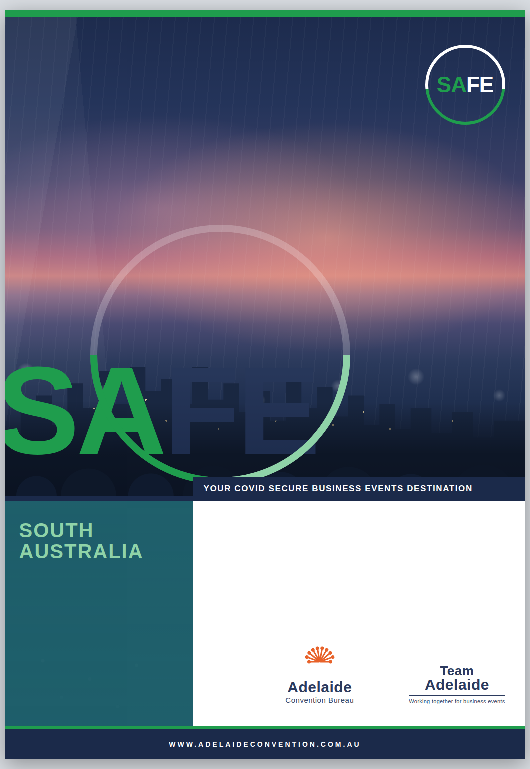SA FE
SA FE
YOUR COVID SECURE BUSINESS EVENTS DESTINATION
SOUTH
AUSTRALIA
Adelaide
Convention Bureau
Team
Adelaide
Working together for business events
WWW.ADELAIDECONVENTION.COM.AU